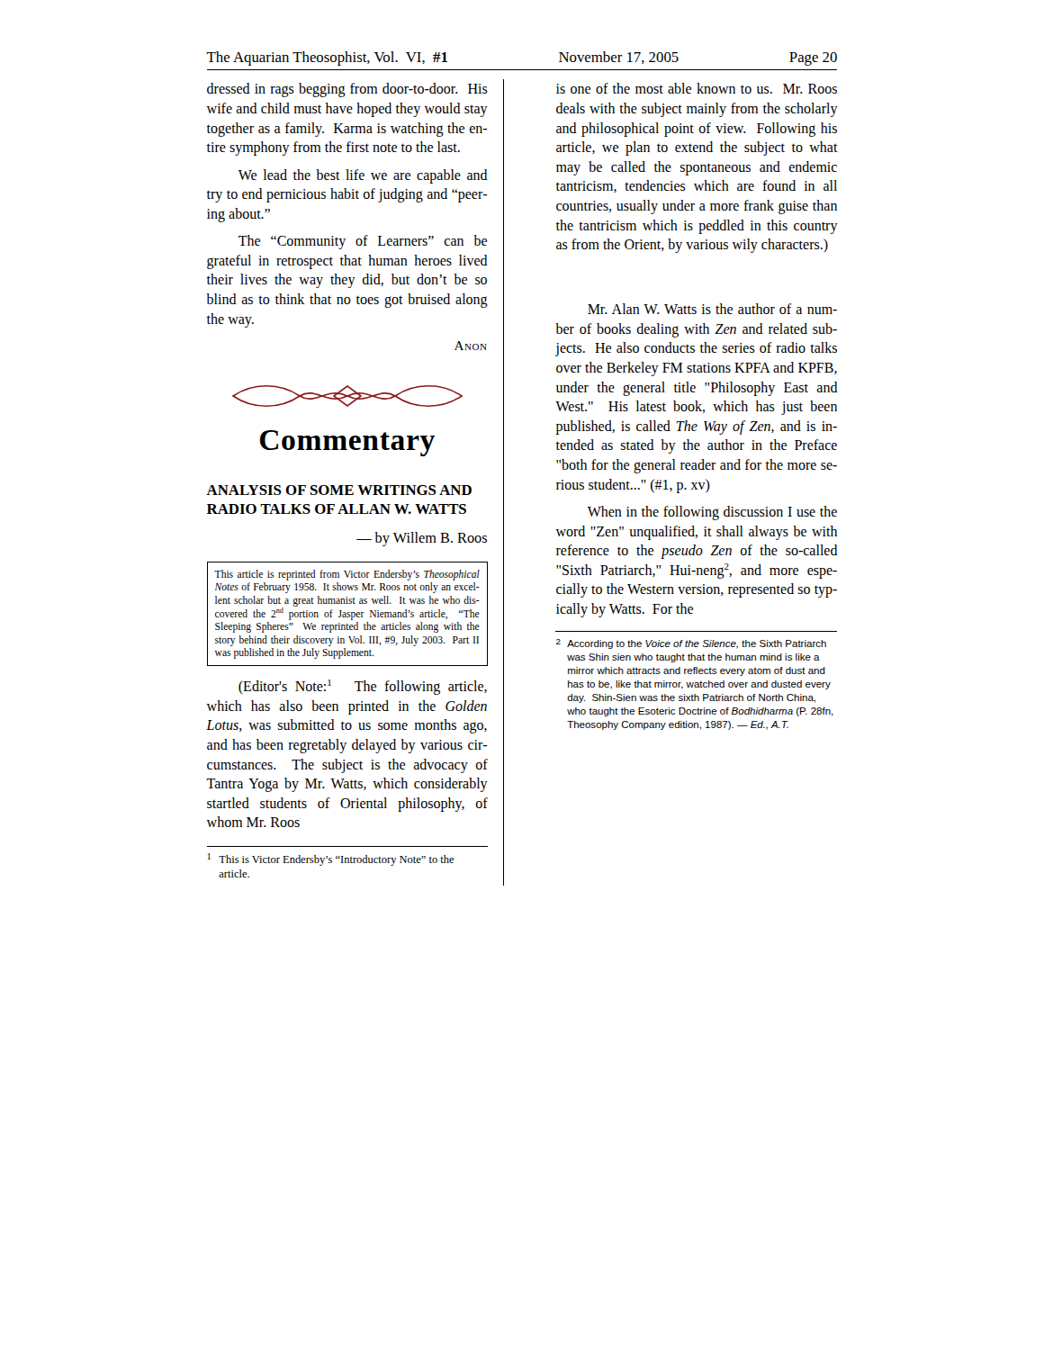The Aquarian Theosophist, Vol. VI, #1 November 17, 2005 Page 20
dressed in rags begging from door-to-door. His wife and child must have hoped they would stay together as a family. Karma is watching the entire symphony from the first note to the last.
We lead the best life we are capable and try to end pernicious habit of judging and “peering about.”
The “Community of Learners” can be grateful in retrospect that human heroes lived their lives the way they did, but don’t be so blind as to think that no toes got bruised along the way.
Anon
Commentary
Analysis of Some Writings and Radio Talks of Allan W. Watts
— by Willem B. Roos
This article is reprinted from Victor Endersby’s Theosophical Notes of February 1958. It shows Mr. Roos not only an excellent scholar but a great humanist as well. It was he who discovered the 2nd portion of Jasper Niemand’s article, “The Sleeping Spheres” We reprinted the articles along with the story behind their discovery in Vol. III, #9, July 2003. Part II was published in the July Supplement.
(Editor's Note:1 The following article, which has also been printed in the Golden Lotus, was submitted to us some months ago, and has been regretably delayed by various circumstances. The subject is the advocacy of Tantra Yoga by Mr. Watts, which considerably startled students of Oriental philosophy, of whom Mr. Roos
1 This is Victor Endersby’s “Introductory Note” to the article.
is one of the most able known to us. Mr. Roos deals with the subject mainly from the scholarly and philosophical point of view. Following his article, we plan to extend the subject to what may be called the spontaneous and endemic tantricism, tendencies which are found in all countries, usually under a more frank guise than the tantricism which is peddled in this country as from the Orient, by various wily characters.)
Mr. Alan W. Watts is the author of a number of books dealing with Zen and related subjects. He also conducts the series of radio talks over the Berkeley FM stations KPFA and KPFB, under the general title "Philosophy East and West." His latest book, which has just been published, is called The Way of Zen, and is intended as stated by the author in the Preface "both for the general reader and for the more serious student..." (#1, p. xv)
When in the following discussion I use the word "Zen" unqualified, it shall always be with reference to the pseudo Zen of the so-called "Sixth Patriarch," Hui-neng2, and more especially to the Western version, represented so typically by Watts. For the
2 According to the Voice of the Silence, the Sixth Patriarch was Shin sien who taught that the human mind is like a mirror which attracts and reflects every atom of dust and has to be, like that mirror, watched over and dusted every day. Shin-Sien was the sixth Patriarch of North China, who taught the Esoteric Doctrine of Bodhidharma (P. 28fn, Theosophy Company edition, 1987). — Ed., A.T.